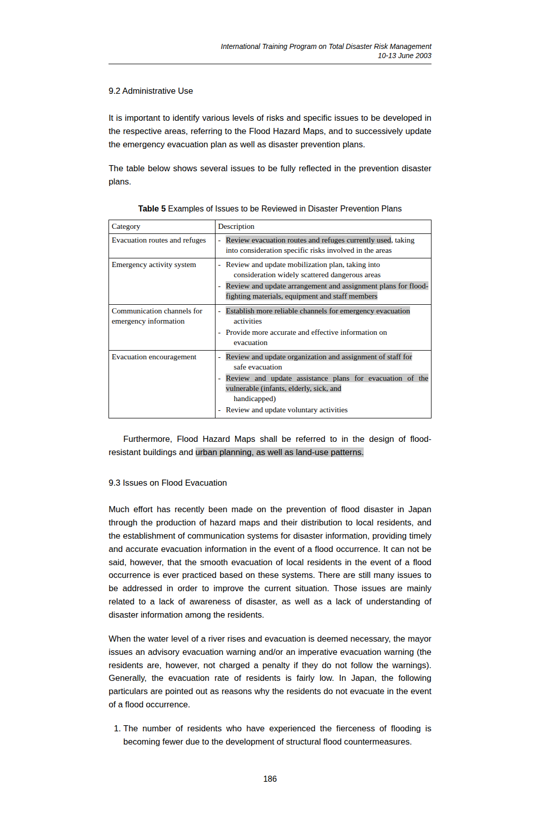International Training Program on Total Disaster Risk Management
10-13 June 2003
9.2 Administrative Use
It is important to identify various levels of risks and specific issues to be developed in the respective areas, referring to the Flood Hazard Maps, and to successively update the emergency evacuation plan as well as disaster prevention plans.
The table below shows several issues to be fully reflected in the prevention disaster plans.
Table 5 Examples of Issues to be Reviewed in Disaster Prevention Plans
| Category | Description |
| Evacuation routes and refuges | Review evacuation routes and refuges currently used , taking into consideration specific risks involved in the areas |
| Emergency activity system | Review and update mobilization plan, taking into consideration widely scattered dangerous areas Review and update arrangement and assignment plans for flood-fighting materials, equipment and staff members |
| Communication channels for emergency information | Establish more reliable channels for emergency evacuation activities Provide more accurate and effective information on evacuation |
| Evacuation encouragement | Review and update organization and assignment of staff for safe evacuation Review and update assistance plans for evacuation of the vulnerable (infants, elderly, sick, and handicapped) Review and update voluntary activities |
Furthermore, Flood Hazard Maps shall be referred to in the design of flood-resistant buildings and urban planning, as well as land-use patterns.
9.3 Issues on Flood Evacuation
Much effort has recently been made on the prevention of flood disaster in Japan through the production of hazard maps and their distribution to local residents, and the establishment of communication systems for disaster information, providing timely and accurate evacuation information in the event of a flood occurrence. It can not be said, however, that the smooth evacuation of local residents in the event of a flood occurrence is ever practiced based on these systems. There are still many issues to be addressed in order to improve the current situation. Those issues are mainly related to a lack of awareness of disaster, as well as a lack of understanding of disaster information among the residents.
When the water level of a river rises and evacuation is deemed necessary, the mayor issues an advisory evacuation warning and/or an imperative evacuation warning (the residents are, however, not charged a penalty if they do not follow the warnings). Generally, the evacuation rate of residents is fairly low. In Japan, the following particulars are pointed out as reasons why the residents do not evacuate in the event of a flood occurrence.
The number of residents who have experienced the fierceness of flooding is becoming fewer due to the development of structural flood countermeasures.
186